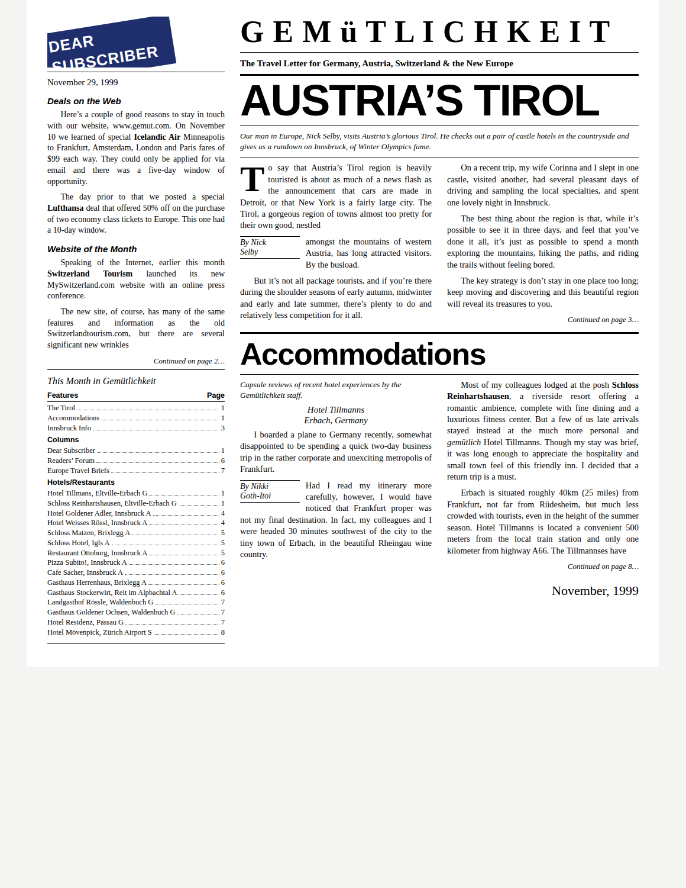DEAR
SUBSCRIBER
November 29, 1999
Deals on the Web
Here’s a couple of good reasons to stay in touch with our website, www.gemut.com. On November 10 we learned of special Icelandic Air Minneapolis to Frankfurt, Amsterdam, London and Paris fares of $99 each way. They could only be applied for via email and there was a five-day window of opportunity.
The day prior to that we posted a special Lufthansa deal that offered 50% off on the purchase of two economy class tickets to Europe. This one had a 10-day window.
Website of the Month
Speaking of the Internet, earlier this month Switzerland Tourism launched its new MySwitzerland.com website with an online press conference.
The new site, of course, has many of the same features and information as the old Switzerlandtourism.com, but there are several significant new wrinkles
Continued on page 2…
This Month in Gemütlichkeit
Features Page
The Tirol 1
Accommodations 1
Innsbruck Info 3
Columns
Dear Subscriber 1
Readers’ Forum 6
Europe Travel Briefs 7
Hotels/Restaurants
Hotel Tillmans, Eltville-Erbach G 1
Schloss Reinhartshausen, Eltville-Erbach G 1
Hotel Goldener Adler, Innsbruck A 4
Hotel Weisses Rössl, Innsbruck A 4
Schloss Matzen, Brixlegg A 5
Schloss Hotel, Igls A 5
Restaurant Ottoburg, Innsbruck A 5
Pizza Subito!, Innsbruck A 6
Cafe Sacher, Innsbruck A 6
Gasthaus Herrenhaus, Brixlegg A 6
Gasthaus Stockerwirt, Reit im Alpbachtal A 6
Landgasthof Rössle, Waldenbuch G 7
Gasthaus Goldener Ochsen, Waldenbuch G 7
Hotel Residenz, Passau G 7
Hotel Mövenpick, Zürich Airport S 8
G E M ü T L I C H K E I T
The Travel Letter for Germany, Austria, Switzerland & the New Europe
AUSTRIA’S TIROL
Our man in Europe, Nick Selby, visits Austria’s glorious Tirol. He checks out a pair of castle hotels in the countryside and gives us a rundown on Innsbruck, of Winter Olympics fame.
To say that Austria’s Tirol region is heavily touristed is about as much of a news flash as the announcement that cars are made in Detroit, or that New York is a fairly large city. The Tirol, a gorgeous region of towns almost too pretty for their own good, nestled
By Nick
Selby
amongst the mountains of western Austria, has long attracted visitors. By the busload.
But it’s not all package tourists, and if you’re there during the shoulder seasons of early autumn, midwinter and early and late summer, there’s plenty to do and relatively less competition for it all.
On a recent trip, my wife Corinna and I slept in one castle, visited another, had several pleasant days of driving and sampling the local specialties, and spent one lovely night in Innsbruck.
The best thing about the region is that, while it’s possible to see it in three days, and feel that you’ve done it all, it’s just as possible to spend a month exploring the mountains, hiking the paths, and riding the trails without feeling bored.
The key strategy is don’t stay in one place too long; keep moving and discovering and this beautiful region will reveal its treasures to you.
Continued on page 3…
Accommodations
Capsule reviews of recent hotel experiences by the Gemütlichkeit staff.
Hotel Tillmanns
Erbach, Germany
I boarded a plane to Germany recently, somewhat disappointed to be spending a quick two-day business trip in the rather corporate and unexciting metropolis of Frankfurt.
By Nikki
Goth-Itoi
Had I read my itinerary more carefully, however, I would have noticed that Frankfurt proper was not my final destination. In fact, my colleagues and I were headed 30 minutes southwest of the city to the tiny town of Erbach, in the beautiful Rheingau wine country.
Most of my colleagues lodged at the posh Schloss Reinhartshausen, a riverside resort offering a romantic ambience, complete with fine dining and a luxurious fitness center. But a few of us late arrivals stayed instead at the much more personal and gemütlich Hotel Tillmanns. Though my stay was brief, it was long enough to appreciate the hospitality and small town feel of this friendly inn. I decided that a return trip is a must.
Erbach is situated roughly 40km (25 miles) from Frankfurt, not far from Rüdesheim, but much less crowded with tourists, even in the height of the summer season. Hotel Tillmanns is located a convenient 500 meters from the local train station and only one kilometer from highway A66. The Tillmannses have
Continued on page 8…
November, 1999